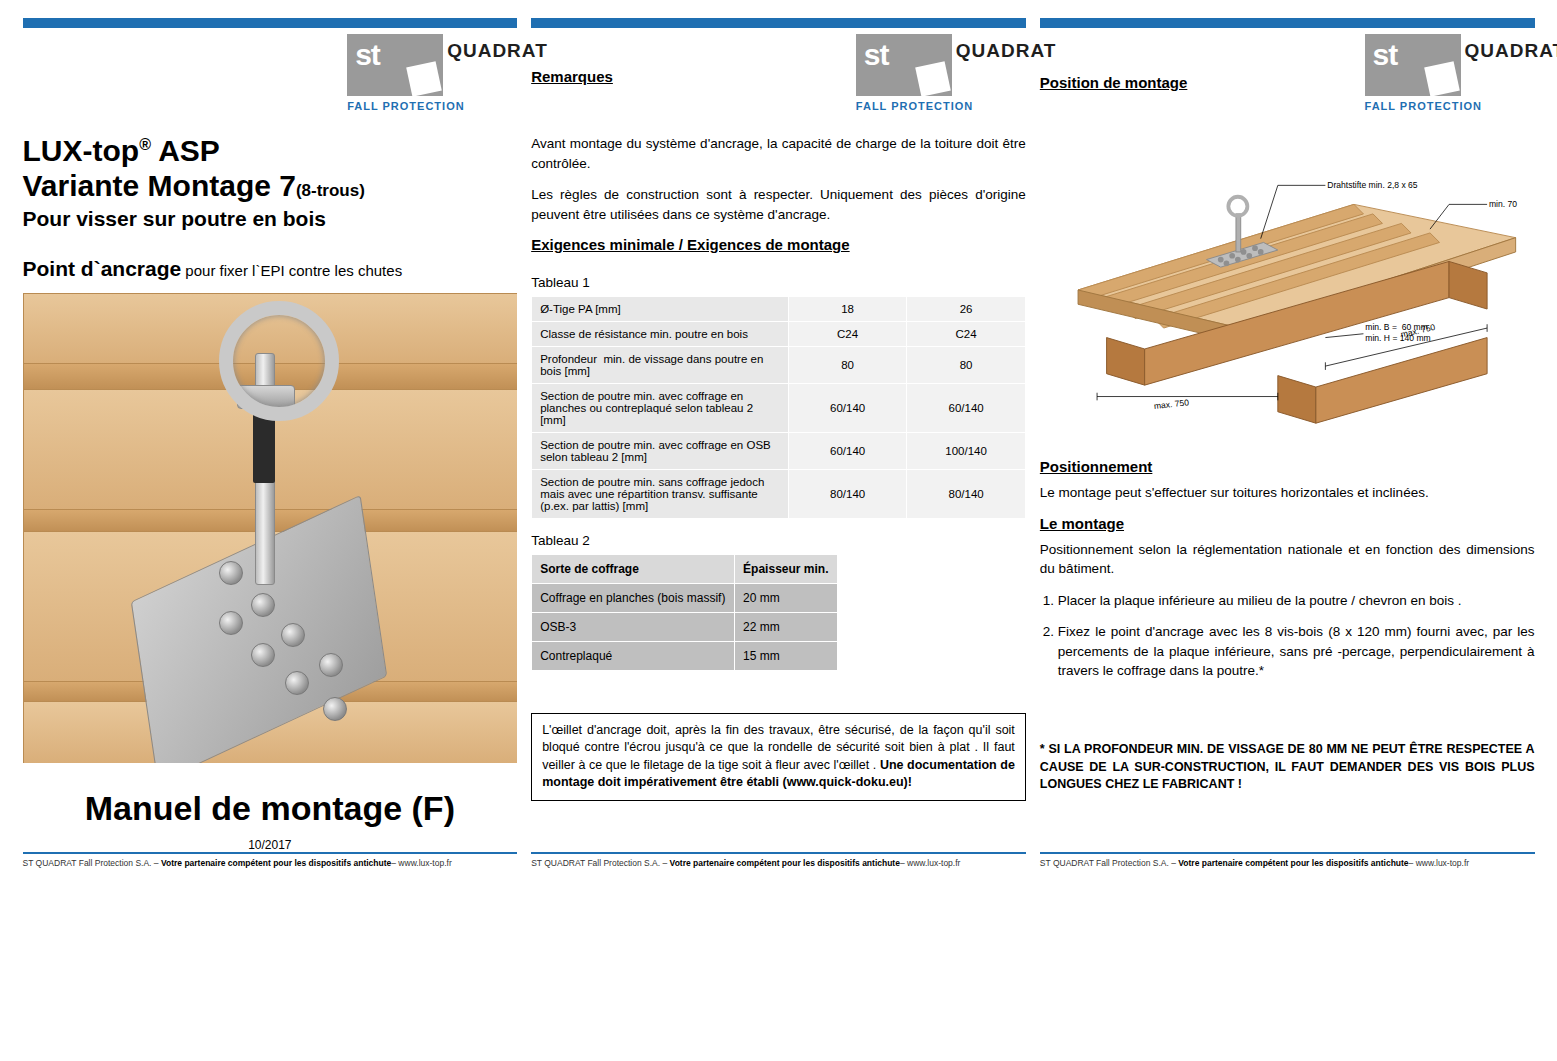st
QUADRAT
FALL PROTECTION
LUX-top® ASP
Variante Montage 7(8-trous)
Pour visser sur poutre en bois
Point d`ancrage pour fixer l`EPI contre les chutes
Manuel de montage (F)
10/2017
ST QUADRAT Fall Protection S.A. – Votre partenaire compétent pour les dispositifs antichute– www.lux-top.fr
st
QUADRAT
FALL PROTECTION
Remarques
Avant montage du système d'ancrage, la capacité de charge de la toiture doit être contrôlée.
Les règles de construction sont à respecter. Uniquement des pièces d'origine peuvent être utilisées dans ce système d'ancrage.
Exigences minimale / Exigences de montage
Tableau 1
| Ø-Tige PA [mm] | 18 | 26 |
| Classe de résistance min. poutre en bois | C24 | C24 |
| Profondeur min. de vissage dans poutre en bois [mm] | 80 | 80 |
| Section de poutre min. avec coffrage en planches ou contreplaqué selon tableau 2 [mm] | 60/140 | 60/140 |
| Section de poutre min. avec coffrage en OSB selon tableau 2 [mm] | 60/140 | 100/140 |
| Section de poutre min. sans coffrage jedoch mais avec une répartition transv. suffisante (p.ex. par lattis) [mm] | 80/140 | 80/140 |
Tableau 2
| Sorte de coffrage | Épaisseur min. |
| --- | --- |
| Coffrage en planches (bois massif) | 20 mm |
| OSB-3 | 22 mm |
| Contreplaqué | 15 mm |
L'œillet d'ancrage doit, après la fin des travaux, être sécurisé, de la façon qu'il soit bloqué contre l'écrou jusqu'à ce que la rondelle de sécurité soit bien à plat . Il faut veiller à ce que le filetage de la tige soit à fleur avec l'œillet . Une documentation de montage doit impérativement être établi (www.quick-doku.eu)!
ST QUADRAT Fall Protection S.A. – Votre partenaire compétent pour les dispositifs antichute– www.lux-top.fr
st
QUADRAT
FALL PROTECTION
Position de montage
Drahtstifte min. 2,8 x 65 min. 70 min. B = 60 mm min. H = 140 mm max. 750 max. 750
Positionnement
Le montage peut s'effectuer sur toitures horizontales et inclinées.
Le montage
Positionnement selon la réglementation nationale et en fonction des dimensions du bâtiment.
Placer la plaque inférieure au milieu de la poutre / chevron en bois .
Fixez le point d'ancrage avec les 8 vis-bois (8 x 120 mm) fourni avec, par les percements de la plaque inférieure, sans pré -percage, perpendiculairement à travers le coffrage dans la poutre.*
* SI LA PROFONDEUR MIN. DE VISSAGE DE 80 MM NE PEUT ÊTRE RESPECTEE A CAUSE DE LA SUR-CONSTRUCTION, IL FAUT DEMANDER DES VIS BOIS PLUS LONGUES CHEZ LE FABRICANT !
ST QUADRAT Fall Protection S.A. – Votre partenaire compétent pour les dispositifs antichute– www.lux-top.fr